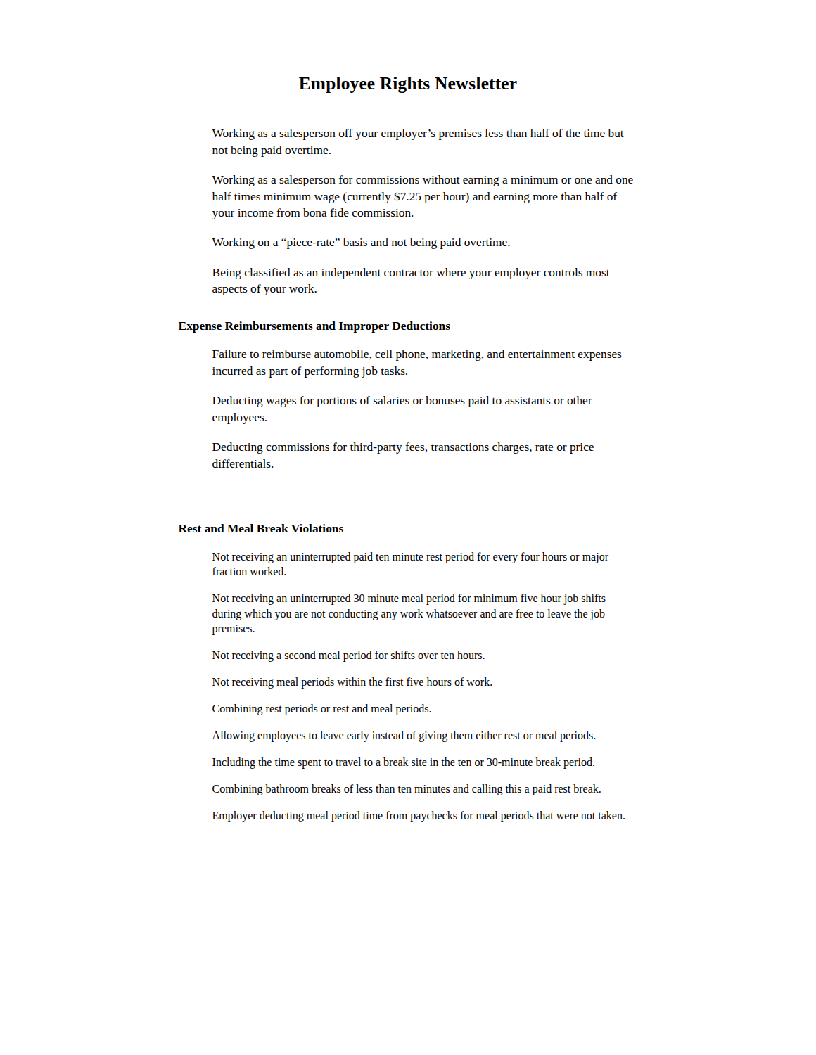Employee Rights Newsletter
Working as a salesperson off your employer’s premises less than half of the time but not being paid overtime.
Working as a salesperson for commissions without earning a minimum or one and one half times minimum wage (currently $7.25 per hour) and earning more than half of your income from bona fide commission.
Working on a “piece-rate” basis and not being paid overtime.
Being classified as an independent contractor where your employer controls most aspects of your work.
Expense Reimbursements and Improper Deductions
Failure to reimburse automobile, cell phone, marketing, and entertainment expenses incurred as part of performing job tasks.
Deducting wages for portions of salaries or bonuses paid to assistants or other employees.
Deducting commissions for third-party fees, transactions charges, rate or price differentials.
Rest and Meal Break Violations
Not receiving an uninterrupted paid ten minute rest period for every four hours or major fraction worked.
Not receiving an uninterrupted 30 minute meal period for minimum five hour job shifts during which you are not conducting any work whatsoever and are free to leave the job premises.
Not receiving a second meal period for shifts over ten hours.
Not receiving meal periods within the first five hours of work.
Combining rest periods or rest and meal periods.
Allowing employees to leave early instead of giving them either rest or meal periods.
Including the time spent to travel to a break site in the ten or 30-minute break period.
Combining bathroom breaks of less than ten minutes and calling this a paid rest break.
Employer deducting meal period time from paychecks for meal periods that were not taken.